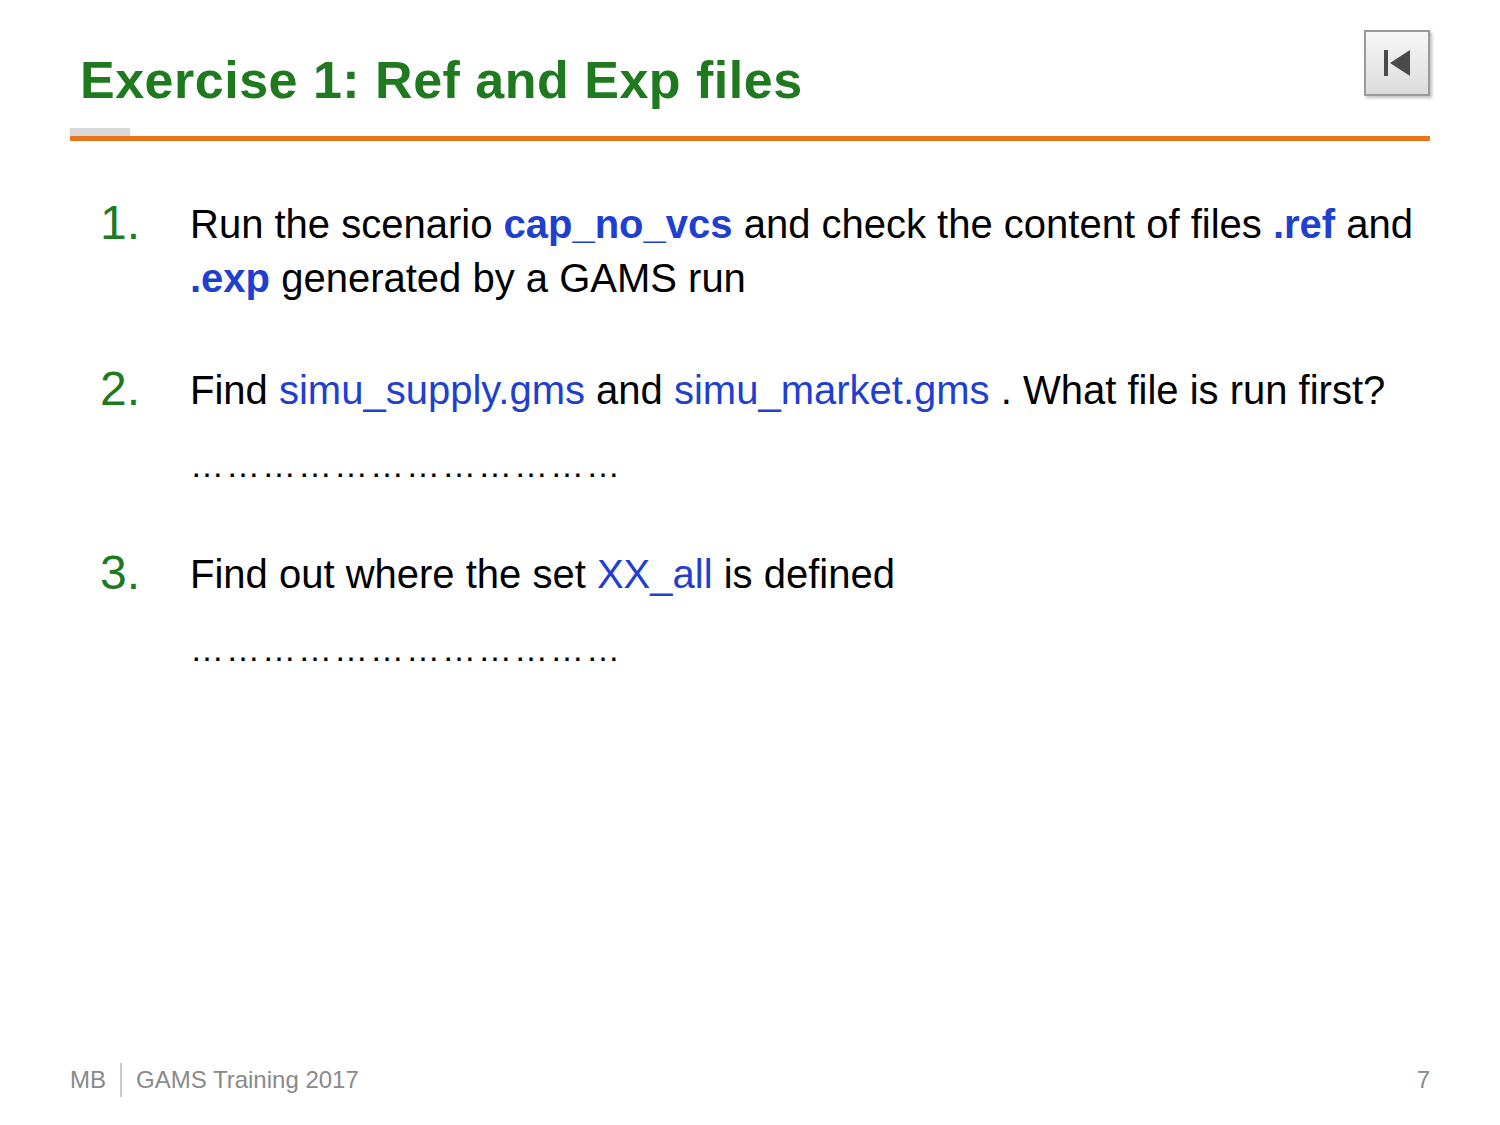Exercise 1: Ref and Exp files
1. Run the scenario cap_no_vcs and check the content of files .ref and .exp generated by a GAMS run
2. Find simu_supply.gms and simu_market.gms . What file is run first? ………………………………
3. Find out where the set XX_all is defined ………………………………
MB GAMS Training 2017 7